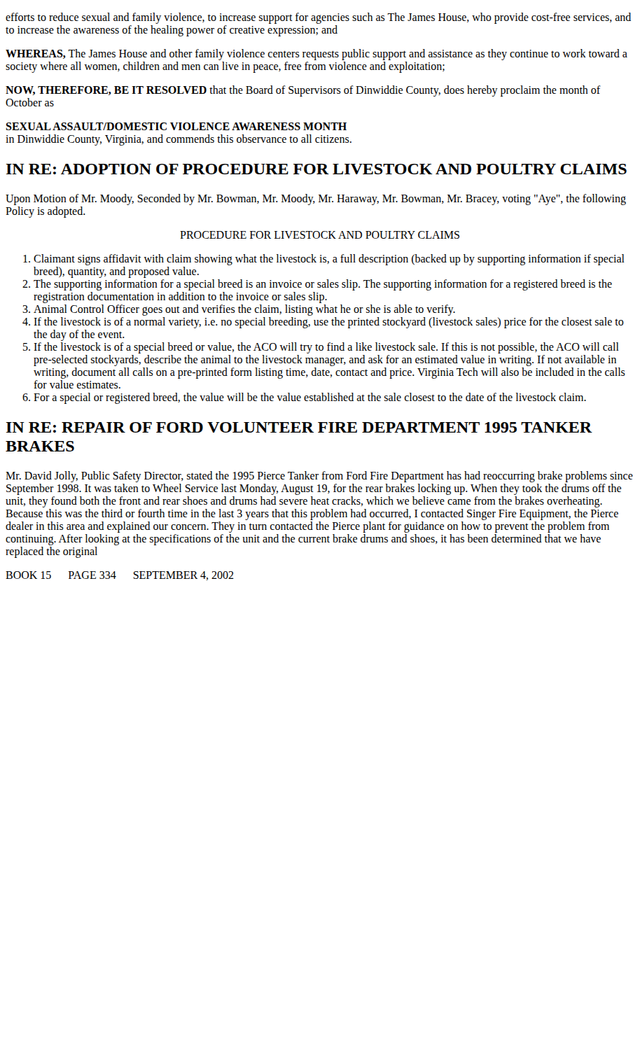efforts to reduce sexual and family violence, to increase support for agencies such as The James House, who provide cost-free services, and to increase the awareness of the healing power of creative expression; and
WHEREAS, The James House and other family violence centers requests public support and assistance as they continue to work toward a society where all women, children and men can live in peace, free from violence and exploitation;
NOW, THEREFORE, BE IT RESOLVED that the Board of Supervisors of Dinwiddie County, does hereby proclaim the month of October as
SEXUAL ASSAULT/DOMESTIC VIOLENCE AWARENESS MONTH
in Dinwiddie County, Virginia, and commends this observance to all citizens.
IN RE: ADOPTION OF PROCEDURE FOR LIVESTOCK AND POULTRY CLAIMS
Upon Motion of Mr. Moody, Seconded by Mr. Bowman, Mr. Moody, Mr. Haraway, Mr. Bowman, Mr. Bracey, voting "Aye", the following Policy is adopted.
PROCEDURE FOR LIVESTOCK AND POULTRY CLAIMS
Claimant signs affidavit with claim showing what the livestock is, a full description (backed up by supporting information if special breed), quantity, and proposed value.
The supporting information for a special breed is an invoice or sales slip. The supporting information for a registered breed is the registration documentation in addition to the invoice or sales slip.
Animal Control Officer goes out and verifies the claim, listing what he or she is able to verify.
If the livestock is of a normal variety, i.e. no special breeding, use the printed stockyard (livestock sales) price for the closest sale to the day of the event.
If the livestock is of a special breed or value, the ACO will try to find a like livestock sale. If this is not possible, the ACO will call pre-selected stockyards, describe the animal to the livestock manager, and ask for an estimated value in writing. If not available in writing, document all calls on a pre-printed form listing time, date, contact and price. Virginia Tech will also be included in the calls for value estimates.
For a special or registered breed, the value will be the value established at the sale closest to the date of the livestock claim.
IN RE: REPAIR OF FORD VOLUNTEER FIRE DEPARTMENT 1995 TANKER BRAKES
Mr. David Jolly, Public Safety Director, stated the 1995 Pierce Tanker from Ford Fire Department has had reoccurring brake problems since September 1998. It was taken to Wheel Service last Monday, August 19, for the rear brakes locking up. When they took the drums off the unit, they found both the front and rear shoes and drums had severe heat cracks, which we believe came from the brakes overheating. Because this was the third or fourth time in the last 3 years that this problem had occurred, I contacted Singer Fire Equipment, the Pierce dealer in this area and explained our concern. They in turn contacted the Pierce plant for guidance on how to prevent the problem from continuing. After looking at the specifications of the unit and the current brake drums and shoes, it has been determined that we have replaced the original
BOOK 15 PAGE 334 SEPTEMBER 4, 2002